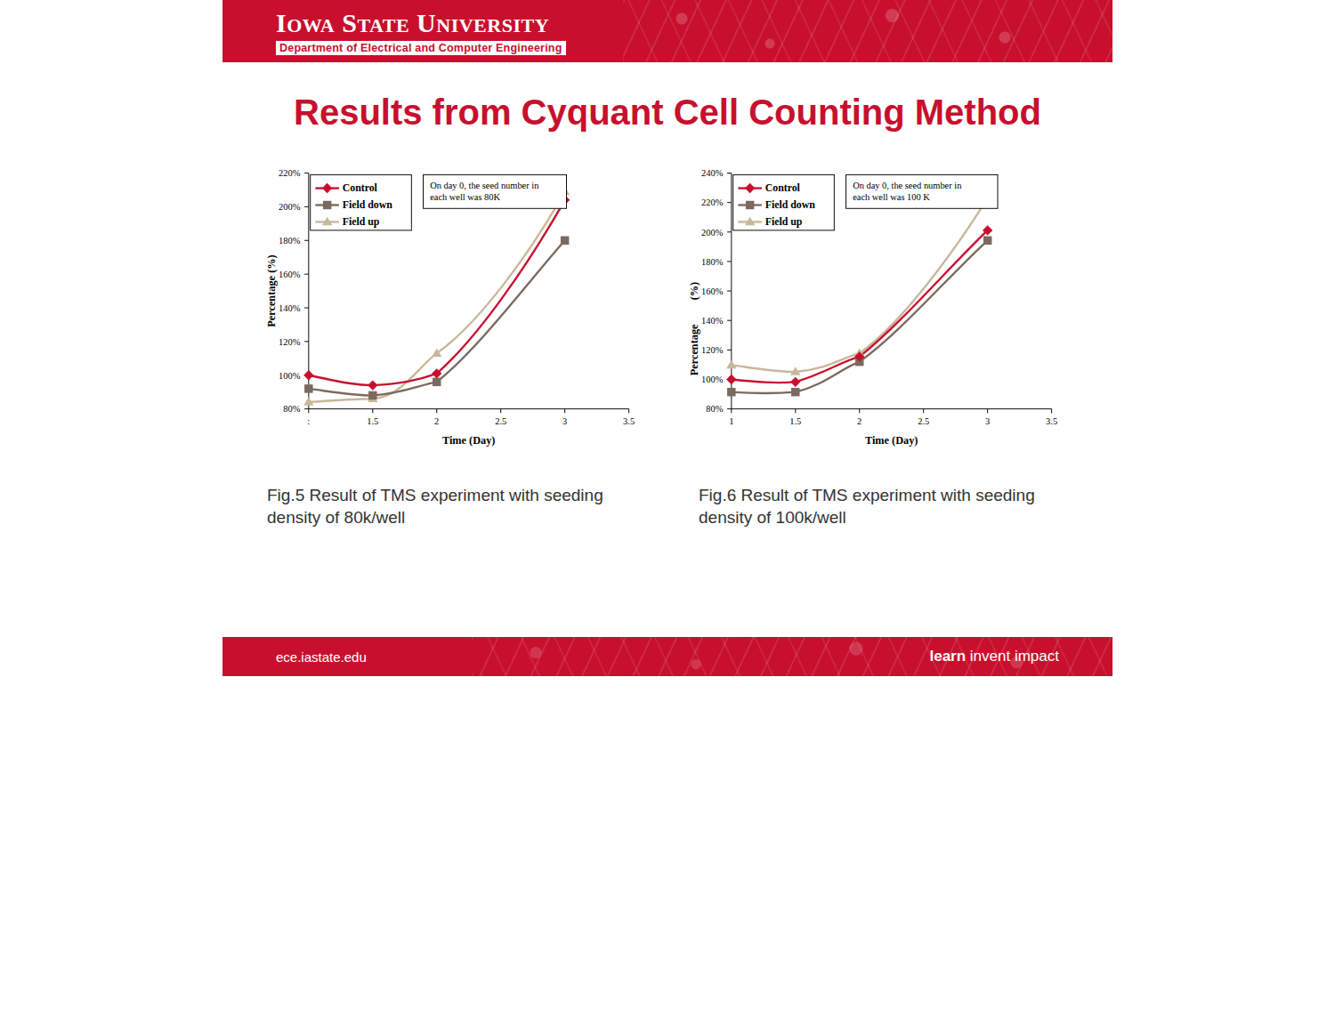IOWA STATE UNIVERSITY
Department of Electrical and Computer Engineering
Results from Cyquant Cell Counting Method
80% 100% 120% 140% 160% 180% 200% 220% : 1.5 2 2.5 3 3.5 Time (Day) Percentage (%) Control Field down Field up On day 0, the seed number in each well was 80K
Fig.5 Result of TMS experiment with seeding density of 80k/well
80% 100% 120% 140% 160% 180% 200% 220% 240% 1 1.5 2 2.5 3 3.5 Time (Day) (%) Percentage Control Field down Field up On day 0, the seed number in each well was 100 K
Fig.6 Result of TMS experiment with seeding density of 100k/well
ece.iastate.edu learn invent impact